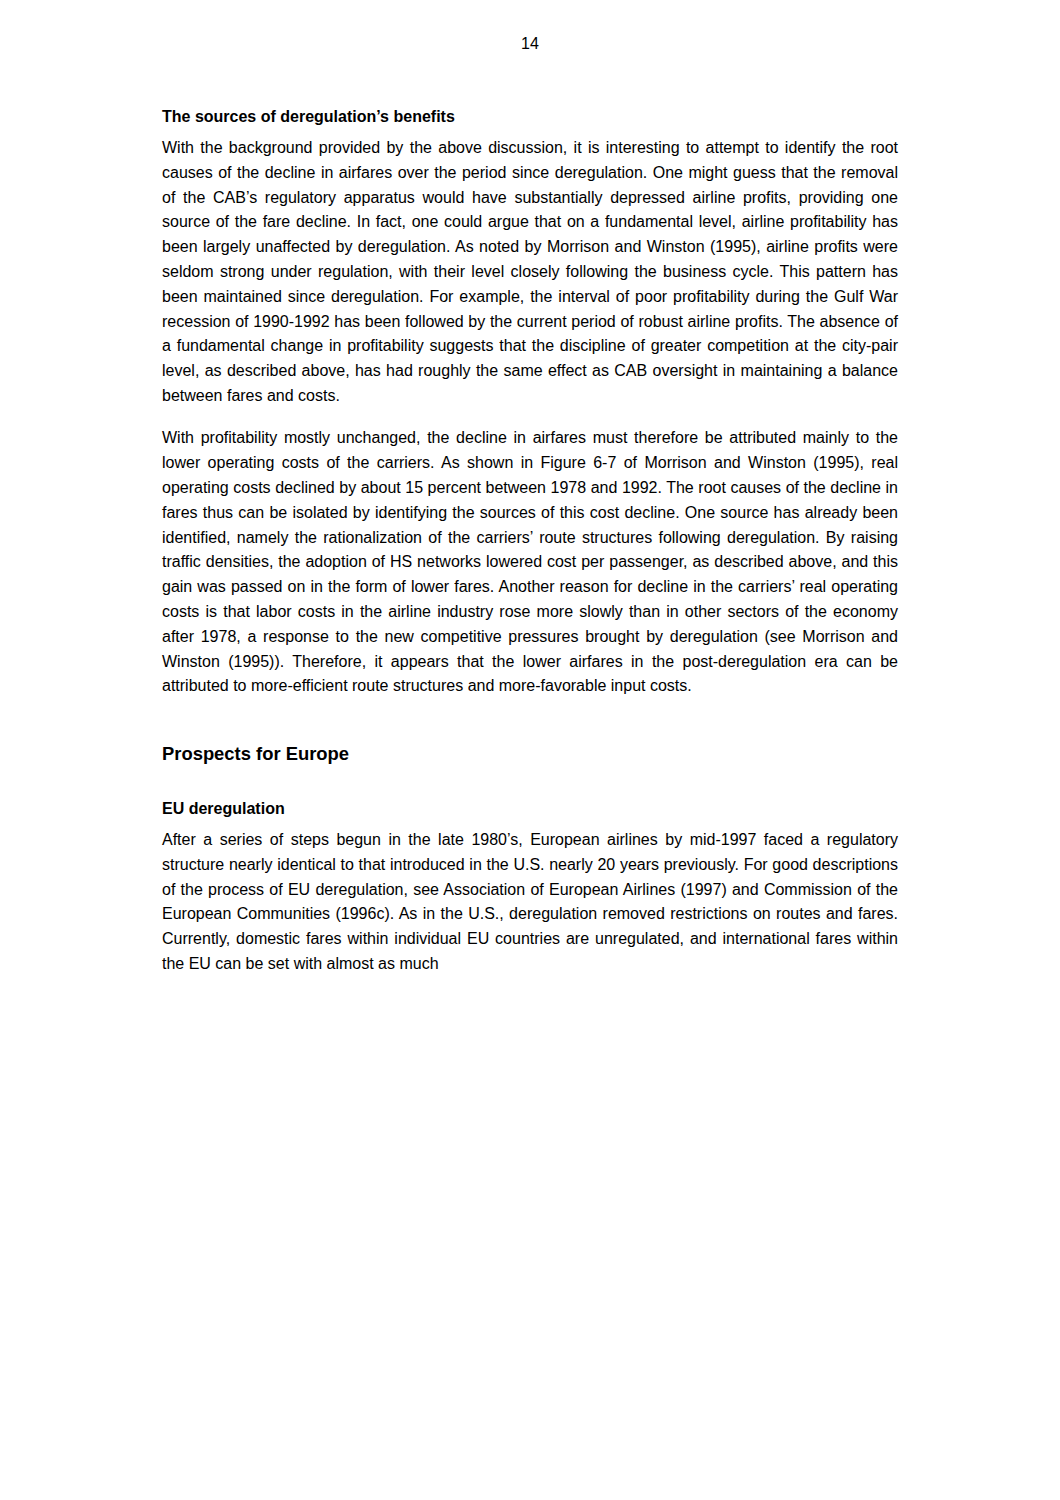14
The sources of deregulation’s benefits
With the background provided by the above discussion, it is interesting to attempt to identify the root causes of the decline in airfares over the period since deregulation. One might guess that the removal of the CAB’s regulatory apparatus would have substantially depressed airline profits, providing one source of the fare decline. In fact, one could argue that on a fundamental level, airline profitability has been largely unaffected by deregulation. As noted by Morrison and Winston (1995), airline profits were seldom strong under regulation, with their level closely following the business cycle. This pattern has been maintained since deregulation. For example, the interval of poor profitability during the Gulf War recession of 1990-1992 has been followed by the current period of robust airline profits. The absence of a fundamental change in profitability suggests that the discipline of greater competition at the city-pair level, as described above, has had roughly the same effect as CAB oversight in maintaining a balance between fares and costs.
With profitability mostly unchanged, the decline in airfares must therefore be attributed mainly to the lower operating costs of the carriers. As shown in Figure 6-7 of Morrison and Winston (1995), real operating costs declined by about 15 percent between 1978 and 1992. The root causes of the decline in fares thus can be isolated by identifying the sources of this cost decline. One source has already been identified, namely the rationalization of the carriers’ route structures following deregulation. By raising traffic densities, the adoption of HS networks lowered cost per passenger, as described above, and this gain was passed on in the form of lower fares. Another reason for decline in the carriers’ real operating costs is that labor costs in the airline industry rose more slowly than in other sectors of the economy after 1978, a response to the new competitive pressures brought by deregulation (see Morrison and Winston (1995)). Therefore, it appears that the lower airfares in the post-deregulation era can be attributed to more-efficient route structures and more-favorable input costs.
Prospects for Europe
EU deregulation
After a series of steps begun in the late 1980’s, European airlines by mid-1997 faced a regulatory structure nearly identical to that introduced in the U.S. nearly 20 years previously. For good descriptions of the process of EU deregulation, see Association of European Airlines (1997) and Commission of the European Communities (1996c). As in the U.S., deregulation removed restrictions on routes and fares. Currently, domestic fares within individual EU countries are unregulated, and international fares within the EU can be set with almost as much